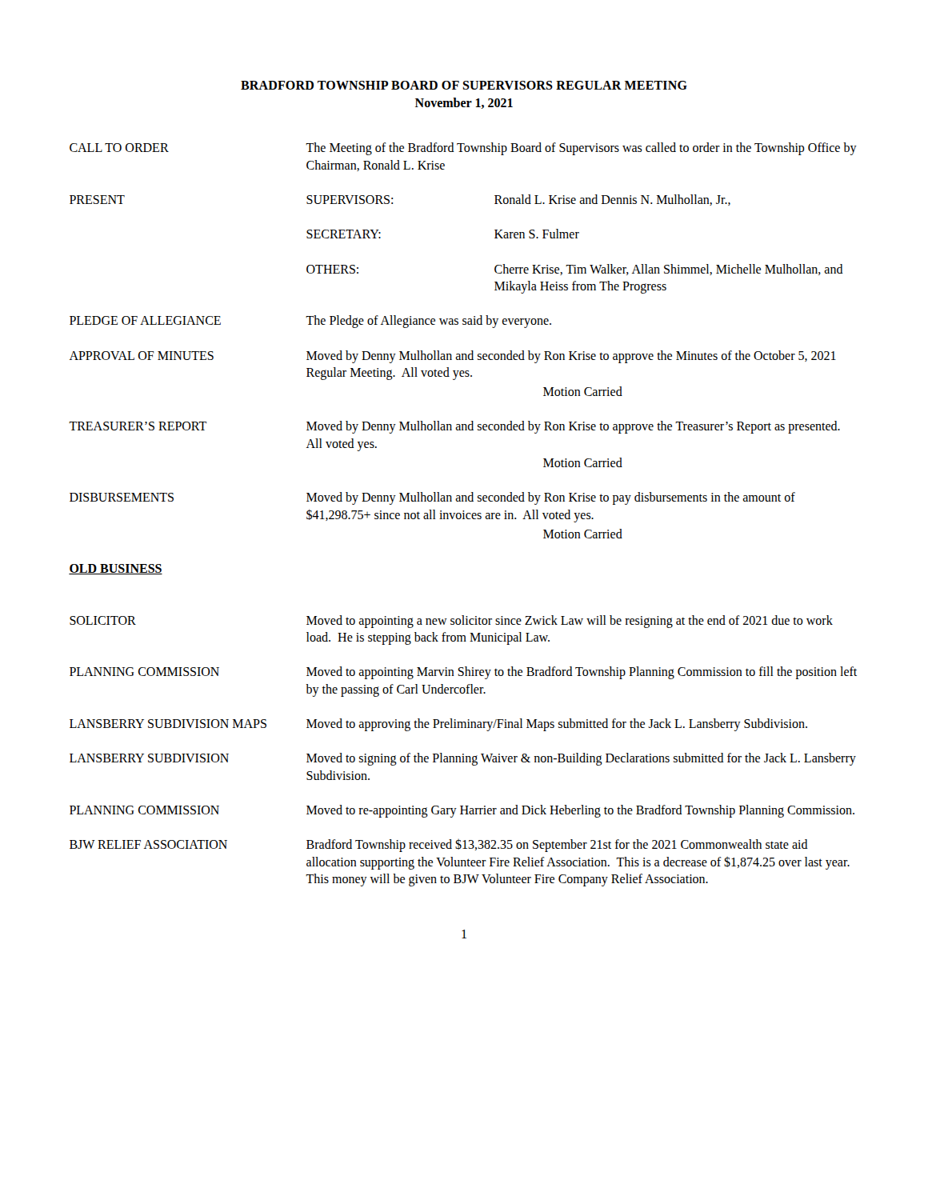BRADFORD TOWNSHIP BOARD OF SUPERVISORS REGULAR MEETING
November 1, 2021
| CALL TO ORDER | The Meeting of the Bradford Township Board of Supervisors was called to order in the Township Office by Chairman, Ronald L. Krise |
| PRESENT | / SUPERVISORS: / Ronald L. Krise and Dennis N. Mulhollan, Jr., / / SECRETARY: / Karen S. Fulmer / / OTHERS: / Cherre Krise, Tim Walker, Allan Shimmel, Michelle Mulhollan, and Mikayla Heiss from The Progress / |
| PLEDGE OF ALLEGIANCE | The Pledge of Allegiance was said by everyone. |
| APPROVAL OF MINUTES | Moved by Denny Mulhollan and seconded by Ron Krise to approve the Minutes of the October 5, 2021 Regular Meeting. All voted yes. Motion Carried |
| TREASURER’S REPORT | Moved by Denny Mulhollan and seconded by Ron Krise to approve the Treasurer’s Report as presented. All voted yes. Motion Carried |
| DISBURSEMENTS | Moved by Denny Mulhollan and seconded by Ron Krise to pay disbursements in the amount of $41,298.75+ since not all invoices are in. All voted yes. Motion Carried |
| OLD BUSINESS |
| SOLICITOR | Moved to appointing a new solicitor since Zwick Law will be resigning at the end of 2021 due to work load. He is stepping back from Municipal Law. |
| PLANNING COMMISSION | Moved to appointing Marvin Shirey to the Bradford Township Planning Commission to fill the position left by the passing of Carl Undercofler. |
| LANSBERRY SUBDIVISION MAPS | Moved to approving the Preliminary/Final Maps submitted for the Jack L. Lansberry Subdivision. |
| LANSBERRY SUBDIVISION | Moved to signing of the Planning Waiver & non-Building Declarations submitted for the Jack L. Lansberry Subdivision. |
| PLANNING COMMISSION | Moved to re-appointing Gary Harrier and Dick Heberling to the Bradford Township Planning Commission. |
| BJW RELIEF ASSOCIATION | Bradford Township received $13,382.35 on September 21st for the 2021 Commonwealth state aid allocation supporting the Volunteer Fire Relief Association. This is a decrease of $1,874.25 over last year. This money will be given to BJW Volunteer Fire Company Relief Association. |
1